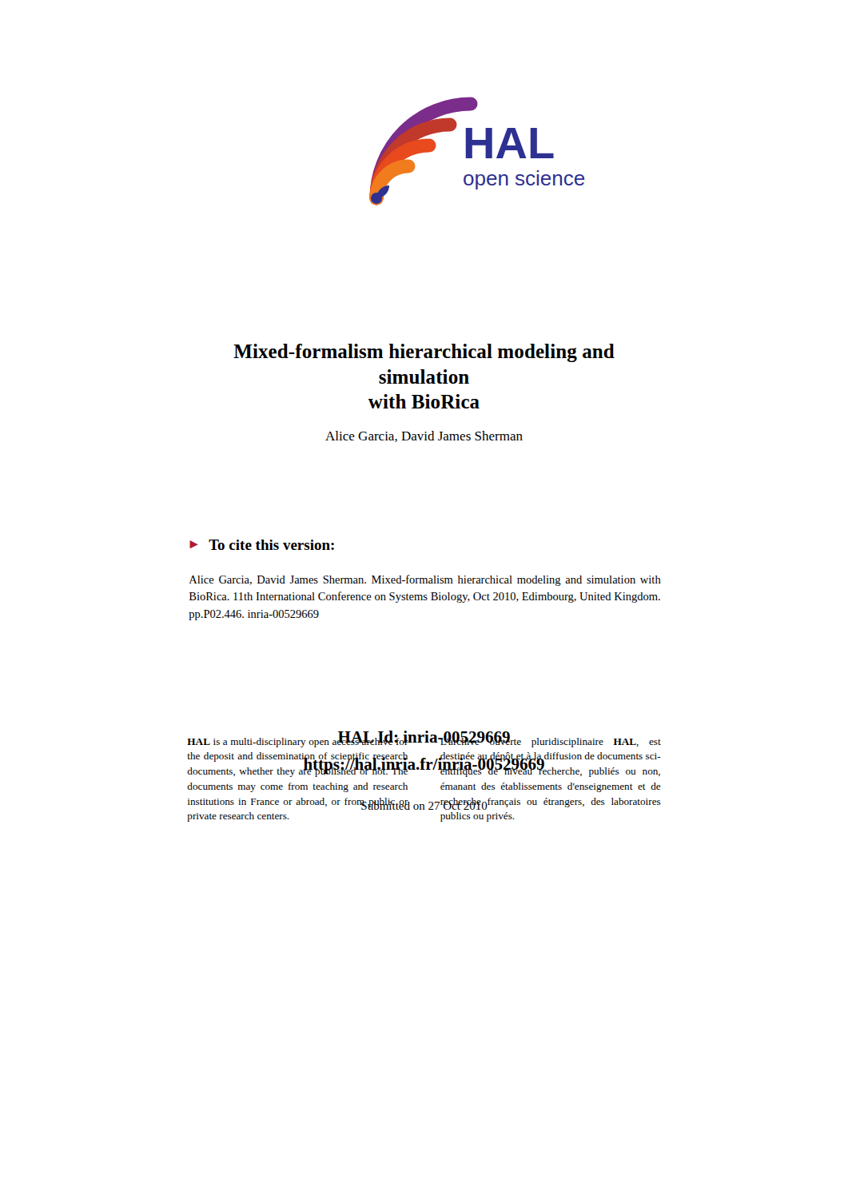HAL open science
Mixed-formalism hierarchical modeling and simulation
with BioRica
Alice Garcia, David James Sherman
►To cite this version:
Alice Garcia, David James Sherman. Mixed-formalism hierarchical modeling and simulation with BioRica. 11th International Conference on Systems Biology, Oct 2010, Edimbourg, United Kingdom. pp.P02.446. inria-00529669
HAL Id: inria-00529669
https://hal.inria.fr/inria-00529669
Submitted on 27 Oct 2010
HAL is a multi-disciplinary open access archive for the deposit and dissemination of scientific research documents, whether they are published or not. The documents may come from teaching and research institutions in France or abroad, or from public or private research centers.
L'archive ouverte pluridisciplinaire HAL, est destinée au dépôt et à la diffusion de documents scientifiques de niveau recherche, publiés ou non, émanant des établissements d'enseignement et de recherche français ou étrangers, des laboratoires publics ou privés.